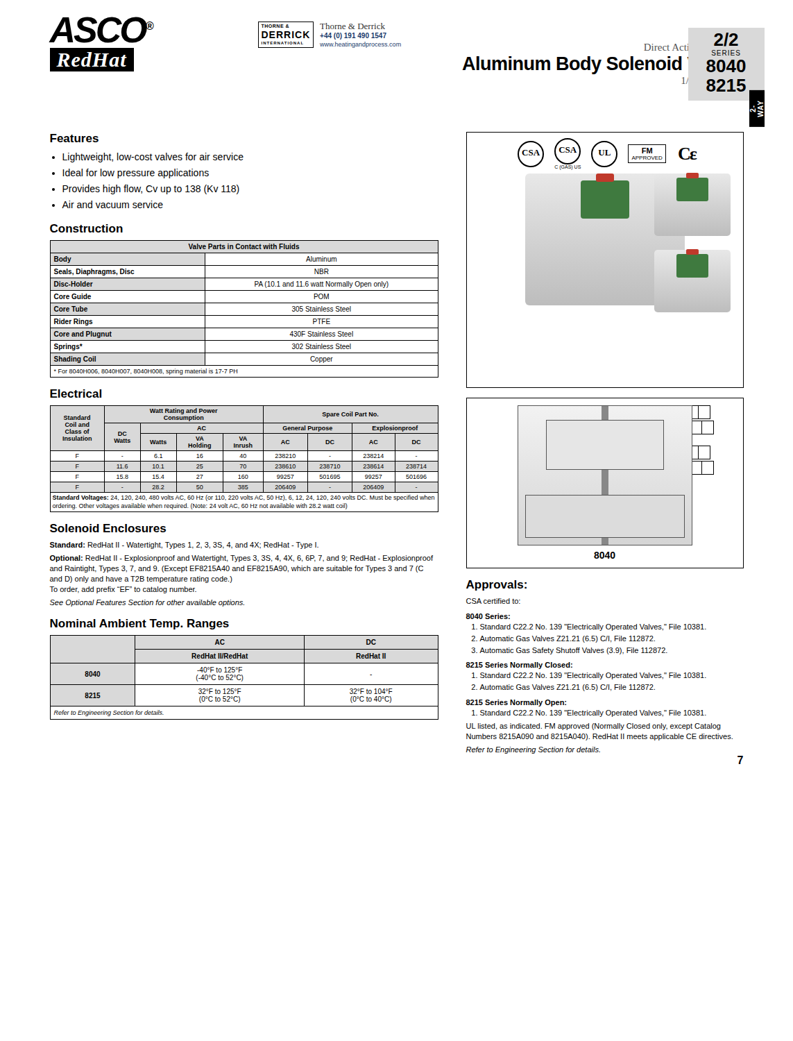ASCO®
RedHat
THORNE & DERRICK INTERNATIONAL Thorne & Derrick
+44 (0) 191 490 1547
www.heatingandprocess.com
Direct Acting or Piloted
Aluminum Body Solenoid Valves
1/8" to 3" NPT
2/2
SERIES
8040
8215
2-WAY
Features
Lightweight, low-cost valves for air service
Ideal for low pressure applications
Provides high flow, Cv up to 138 (Kv 118)
Air and vacuum service
Construction
| Valve Parts in Contact with Fluids |
| --- |
| Body | Aluminum |
| Seals, Diaphragms, Disc | NBR |
| Disc-Holder | PA (10.1 and 11.6 watt Normally Open only) |
| Core Guide | POM |
| Core Tube | 305 Stainless Steel |
| Rider Rings | PTFE |
| Core and Plugnut | 430F Stainless Steel |
| Springs* | 302 Stainless Steel |
| Shading Coil | Copper |
| * For 8040H006, 8040H007, 8040H008, spring material is 17-7 PH |
Electrical
| Standard Coil and Class of Insulation | Watt Rating and Power Consumption | Spare Coil Part No. |
| --- | --- | --- |
| DC Watts | AC | General Purpose | Explosionproof |
| Watts | VA Holding | VA Inrush | AC | DC | AC | DC |
| F | - | 6.1 | 16 | 40 | 238210 | - | 238214 | - |
| F | 11.6 | 10.1 | 25 | 70 | 238610 | 238710 | 238614 | 238714 |
| F | 15.8 | 15.4 | 27 | 160 | 99257 | 501695 | 99257 | 501696 |
| F | - | 28.2 | 50 | 385 | 206409 | - | 206409 | - |
| Standard Voltages: 24, 120, 240, 480 volts AC, 60 Hz (or 110, 220 volts AC, 50 Hz), 6, 12, 24, 120, 240 volts DC. Must be specified when ordering. Other voltages available when required. (Note: 24 volt AC, 60 Hz not available with 28.2 watt coil) |
Solenoid Enclosures
Standard: RedHat II - Watertight, Types 1, 2, 3, 3S, 4, and 4X; RedHat - Type I.
Optional: RedHat II - Explosionproof and Watertight, Types 3, 3S, 4, 4X, 6, 6P, 7, and 9; RedHat - Explosionproof and Raintight, Types 3, 7, and 9. (Except EF8215A40 and EF8215A90, which are suitable for Types 3 and 7 (C and D) only and have a T2B temperature rating code.)
To order, add prefix “EF” to catalog number.
See Optional Features Section for other available options.
Nominal Ambient Temp. Ranges
| | AC | DC |
| --- | --- | --- |
| RedHat II/RedHat | RedHat II |
| 8040 | -40°F to 125°F (-40°C to 52°C) | - |
| 8215 | 32°F to 125°F (0°C to 52°C) | 32°F to 104°F (0°C to 40°C) |
| Refer to Engineering Section for details. |
CSA CSA C (GAS) US UL FM
APPROVED Cε
NC
NO
8040
Approvals:
CSA certified to:
8040 Series:
Standard C22.2 No. 139 "Electrically Operated Valves," File 10381.
Automatic Gas Valves Z21.21 (6.5) C/I, File 112872.
Automatic Gas Safety Shutoff Valves (3.9), File 112872.
8215 Series Normally Closed:
Standard C22.2 No. 139 "Electrically Operated Valves," File 10381.
Automatic Gas Valves Z21.21 (6.5) C/I, File 112872.
8215 Series Normally Open:
Standard C22.2 No. 139 "Electrically Operated Valves," File 10381.
UL listed, as indicated. FM approved (Normally Closed only, except Catalog Numbers 8215A090 and 8215A040). RedHat II meets applicable CE directives.
Refer to Engineering Section for details.
7